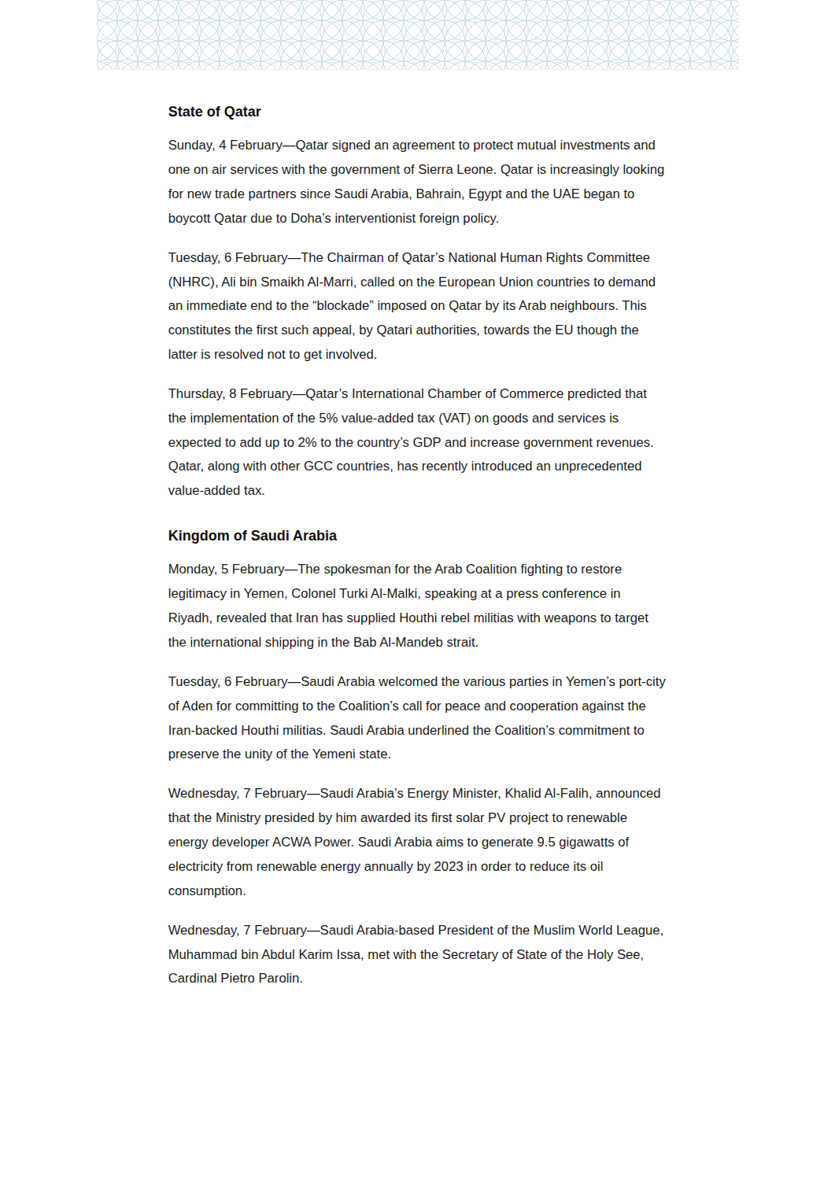State of Qatar
Sunday, 4 February—Qatar signed an agreement to protect mutual investments and one on air services with the government of Sierra Leone. Qatar is increasingly looking for new trade partners since Saudi Arabia, Bahrain, Egypt and the UAE began to boycott Qatar due to Doha’s interventionist foreign policy.
Tuesday, 6 February—The Chairman of Qatar’s National Human Rights Committee (NHRC), Ali bin Smaikh Al-Marri, called on the European Union countries to demand an immediate end to the “blockade” imposed on Qatar by its Arab neighbours. This constitutes the first such appeal, by Qatari authorities, towards the EU though the latter is resolved not to get involved.
Thursday, 8 February—Qatar’s International Chamber of Commerce predicted that the implementation of the 5% value-added tax (VAT) on goods and services is expected to add up to 2% to the country’s GDP and increase government revenues. Qatar, along with other GCC countries, has recently introduced an unprecedented value-added tax.
Kingdom of Saudi Arabia
Monday, 5 February—The spokesman for the Arab Coalition fighting to restore legitimacy in Yemen, Colonel Turki Al-Malki, speaking at a press conference in Riyadh, revealed that Iran has supplied Houthi rebel militias with weapons to target the international shipping in the Bab Al-Mandeb strait.
Tuesday, 6 February—Saudi Arabia welcomed the various parties in Yemen’s port-city of Aden for committing to the Coalition’s call for peace and cooperation against the Iran-backed Houthi militias. Saudi Arabia underlined the Coalition’s commitment to preserve the unity of the Yemeni state.
Wednesday, 7 February—Saudi Arabia’s Energy Minister, Khalid Al-Falih, announced that the Ministry presided by him awarded its first solar PV project to renewable energy developer ACWA Power. Saudi Arabia aims to generate 9.5 gigawatts of electricity from renewable energy annually by 2023 in order to reduce its oil consumption.
Wednesday, 7 February—Saudi Arabia-based President of the Muslim World League, Muhammad bin Abdul Karim Issa, met with the Secretary of State of the Holy See, Cardinal Pietro Parolin.